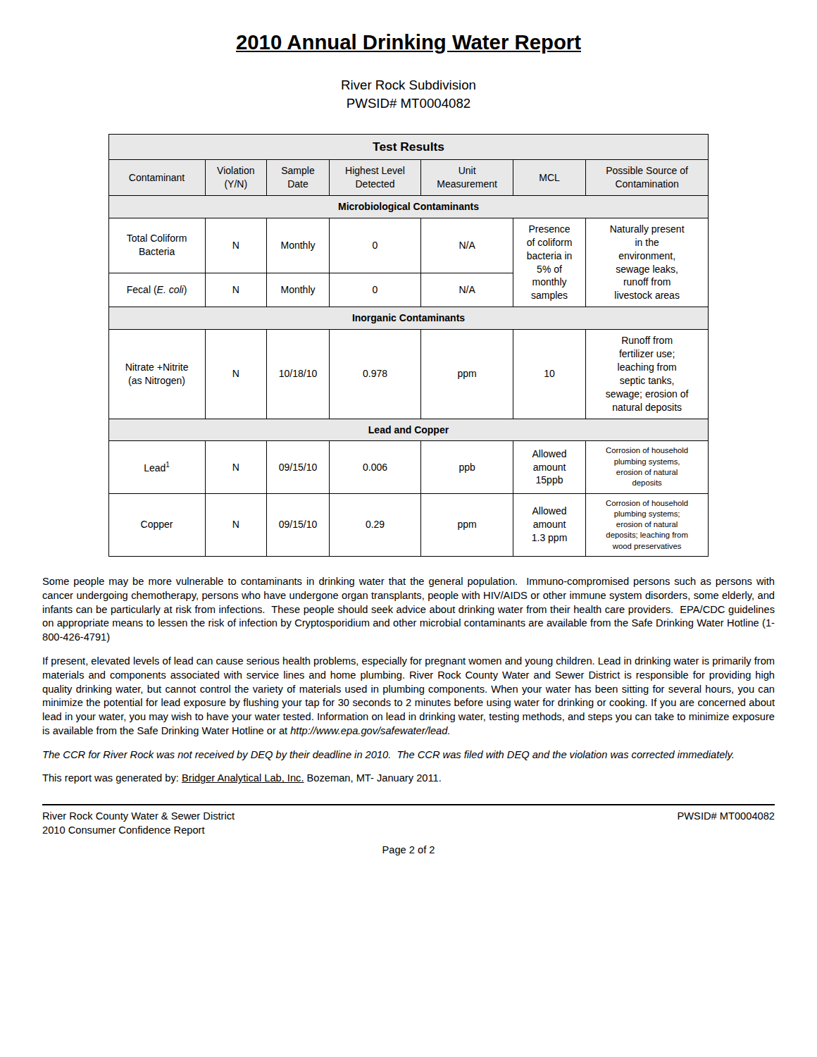2010 Annual Drinking Water Report
River Rock Subdivision
PWSID# MT0004082
| Test Results |
| Contaminant | Violation (Y/N) | Sample Date | Highest Level Detected | Unit Measurement | MCL | Possible Source of Contamination |
| Microbiological Contaminants |
| Total Coliform Bacteria | N | Monthly | 0 | N/A | Presence of coliform bacteria in 5% of monthly samples | Naturally present in the environment, sewage leaks, runoff from livestock areas |
| Fecal ( E. coli ) | N | Monthly | 0 | N/A |
| Inorganic Contaminants |
| Nitrate +Nitrite (as Nitrogen) | N | 10/18/10 | 0.978 | ppm | 10 | Runoff from fertilizer use; leaching from septic tanks, sewage; erosion of natural deposits |
| Lead and Copper |
| Lead 1 | N | 09/15/10 | 0.006 | ppb | Allowed amount 15ppb | Corrosion of household plumbing systems, erosion of natural deposits |
| Copper | N | 09/15/10 | 0.29 | ppm | Allowed amount 1.3 ppm | Corrosion of household plumbing systems; erosion of natural deposits; leaching from wood preservatives |
Some people may be more vulnerable to contaminants in drinking water that the general population. Immuno-compromised persons such as persons with cancer undergoing chemotherapy, persons who have undergone organ transplants, people with HIV/AIDS or other immune system disorders, some elderly, and infants can be particularly at risk from infections. These people should seek advice about drinking water from their health care providers. EPA/CDC guidelines on appropriate means to lessen the risk of infection by Cryptosporidium and other microbial contaminants are available from the Safe Drinking Water Hotline (1-800-426-4791)
If present, elevated levels of lead can cause serious health problems, especially for pregnant women and young children. Lead in drinking water is primarily from materials and components associated with service lines and home plumbing. River Rock County Water and Sewer District is responsible for providing high quality drinking water, but cannot control the variety of materials used in plumbing components. When your water has been sitting for several hours, you can minimize the potential for lead exposure by flushing your tap for 30 seconds to 2 minutes before using water for drinking or cooking. If you are concerned about lead in your water, you may wish to have your water tested. Information on lead in drinking water, testing methods, and steps you can take to minimize exposure is available from the Safe Drinking Water Hotline or at http://www.epa.gov/safewater/lead.
The CCR for River Rock was not received by DEQ by their deadline in 2010. The CCR was filed with DEQ and the violation was corrected immediately.
This report was generated by: Bridger Analytical Lab, Inc. Bozeman, MT- January 2011.
River Rock County Water & Sewer District
2010 Consumer Confidence Report
PWSID# MT0004082
Page 2 of 2